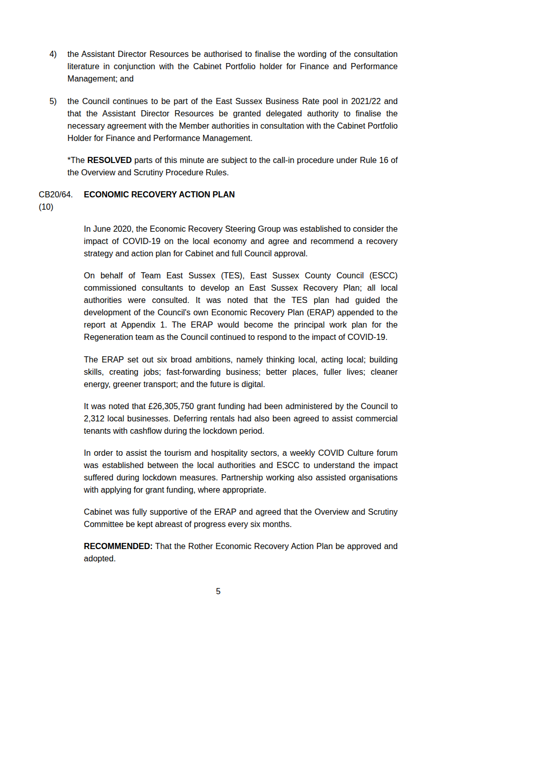4) the Assistant Director Resources be authorised to finalise the wording of the consultation literature in conjunction with the Cabinet Portfolio holder for Finance and Performance Management; and
5) the Council continues to be part of the East Sussex Business Rate pool in 2021/22 and that the Assistant Director Resources be granted delegated authority to finalise the necessary agreement with the Member authorities in consultation with the Cabinet Portfolio Holder for Finance and Performance Management.
*The RESOLVED parts of this minute are subject to the call-in procedure under Rule 16 of the Overview and Scrutiny Procedure Rules.
CB20/64.
(10)
Economic Recovery Action Plan
In June 2020, the Economic Recovery Steering Group was established to consider the impact of COVID-19 on the local economy and agree and recommend a recovery strategy and action plan for Cabinet and full Council approval.
On behalf of Team East Sussex (TES), East Sussex County Council (ESCC) commissioned consultants to develop an East Sussex Recovery Plan; all local authorities were consulted. It was noted that the TES plan had guided the development of the Council's own Economic Recovery Plan (ERAP) appended to the report at Appendix 1. The ERAP would become the principal work plan for the Regeneration team as the Council continued to respond to the impact of COVID-19.
The ERAP set out six broad ambitions, namely thinking local, acting local; building skills, creating jobs; fast-forwarding business; better places, fuller lives; cleaner energy, greener transport; and the future is digital.
It was noted that £26,305,750 grant funding had been administered by the Council to 2,312 local businesses. Deferring rentals had also been agreed to assist commercial tenants with cashflow during the lockdown period.
In order to assist the tourism and hospitality sectors, a weekly COVID Culture forum was established between the local authorities and ESCC to understand the impact suffered during lockdown measures. Partnership working also assisted organisations with applying for grant funding, where appropriate.
Cabinet was fully supportive of the ERAP and agreed that the Overview and Scrutiny Committee be kept abreast of progress every six months.
RECOMMENDED: That the Rother Economic Recovery Action Plan be approved and adopted.
5